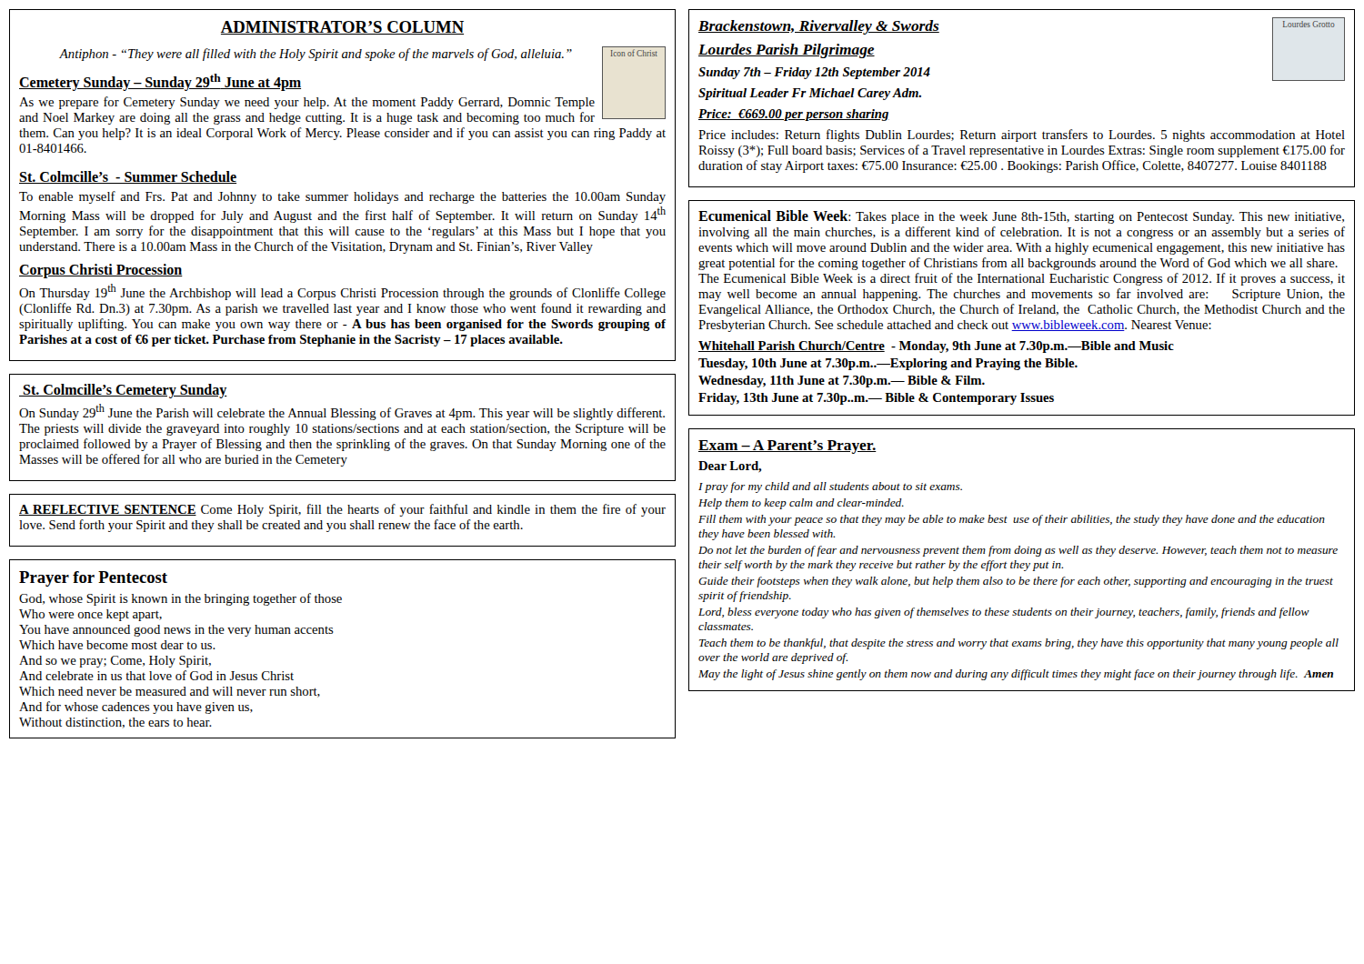ADMINISTRATOR’S COLUMN
Icon of Christ
Antiphon - “They were all filled with the Holy Spirit and spoke of the marvels of God, alleluia.”
Cemetery Sunday – Sunday 29th June at 4pm
As we prepare for Cemetery Sunday we need your help. At the moment Paddy Gerrard, Domnic Temple and Noel Markey are doing all the grass and hedge cutting. It is a huge task and becoming too much for them. Can you help? It is an ideal Corporal Work of Mercy. Please consider and if you can assist you can ring Paddy at 01-8401466.
St. Colmcille’s - Summer Schedule
To enable myself and Frs. Pat and Johnny to take summer holidays and recharge the batteries the 10.00am Sunday Morning Mass will be dropped for July and August and the first half of September. It will return on Sunday 14th September. I am sorry for the disappointment that this will cause to the ‘regulars’ at this Mass but I hope that you understand. There is a 10.00am Mass in the Church of the Visitation, Drynam and St. Finian’s, River Valley
Corpus Christi Procession
On Thursday 19th June the Archbishop will lead a Corpus Christi Procession through the grounds of Clonliffe College (Clonliffe Rd. Dn.3) at 7.30pm. As a parish we travelled last year and I know those who went found it rewarding and spiritually uplifting. You can make you own way there or - A bus has been organised for the Swords grouping of Parishes at a cost of €6 per ticket. Purchase from Stephanie in the Sacristy – 17 places available.
St. Colmcille’s Cemetery Sunday
On Sunday 29th June the Parish will celebrate the Annual Blessing of Graves at 4pm. This year will be slightly different. The priests will divide the graveyard into roughly 10 stations/sections and at each station/section, the Scripture will be proclaimed followed by a Prayer of Blessing and then the sprinkling of the graves. On that Sunday Morning one of the Masses will be offered for all who are buried in the Cemetery
A REFLECTIVE SENTENCE Come Holy Spirit, fill the hearts of your faithful and kindle in them the fire of your love. Send forth your Spirit and they shall be created and you shall renew the face of the earth.
Prayer for Pentecost
God, whose Spirit is known in the bringing together of those
Who were once kept apart,
You have announced good news in the very human accents
Which have become most dear to us.
And so we pray; Come, Holy Spirit,
And celebrate in us that love of God in Jesus Christ
Which need never be measured and will never run short,
And for whose cadences you have given us,
Without distinction, the ears to hear.
Lourdes Grotto
Brackenstown, Rivervalley & Swords
Lourdes Parish Pilgrimage
Sunday 7th – Friday 12th September 2014
Spiritual Leader Fr Michael Carey Adm.
Price: €669.00 per person sharing
Price includes: Return flights Dublin Lourdes; Return airport transfers to Lourdes. 5 nights accommodation at Hotel Roissy (3*); Full board basis; Services of a Travel representative in Lourdes Extras: Single room supplement €175.00 for duration of stay Airport taxes: €75.00 Insurance: €25.00 . Bookings: Parish Office, Colette, 8407277. Louise 8401188
Ecumenical Bible Week: Takes place in the week June 8th-15th, starting on Pentecost Sunday. This new initiative, involving all the main churches, is a different kind of celebration. It is not a congress or an assembly but a series of events which will move around Dublin and the wider area. With a highly ecumenical engagement, this new initiative has great potential for the coming together of Christians from all backgrounds around the Word of God which we all share. The Ecumenical Bible Week is a direct fruit of the International Eucharistic Congress of 2012. If it proves a success, it may well become an annual happening. The churches and movements so far involved are: Scripture Union, the Evangelical Alliance, the Orthodox Church, the Church of Ireland, the Catholic Church, the Methodist Church and the Presbyterian Church. See schedule attached and check out www.bibleweek.com. Nearest Venue:
Whitehall Parish Church/Centre - Monday, 9th June at 7.30p.m.—Bible and Music
Tuesday, 10th June at 7.30p.m..—Exploring and Praying the Bible.
Wednesday, 11th June at 7.30p.m.— Bible & Film.
Friday, 13th June at 7.30p..m.— Bible & Contemporary Issues
Exam – A Parent’s Prayer.
Dear Lord,
I pray for my child and all students about to sit exams.
Help them to keep calm and clear-minded.
Fill them with your peace so that they may be able to make best use of their abilities, the study they have done and the education they have been blessed with.
Do not let the burden of fear and nervousness prevent them from doing as well as they deserve. However, teach them not to measure their self worth by the mark they receive but rather by the effort they put in.
Guide their footsteps when they walk alone, but help them also to be there for each other, supporting and encouraging in the truest spirit of friendship.
Lord, bless everyone today who has given of themselves to these students on their journey, teachers, family, friends and fellow classmates.
Teach them to be thankful, that despite the stress and worry that exams bring, they have this opportunity that many young people all over the world are deprived of.
May the light of Jesus shine gently on them now and during any difficult times they might face on their journey through life. Amen